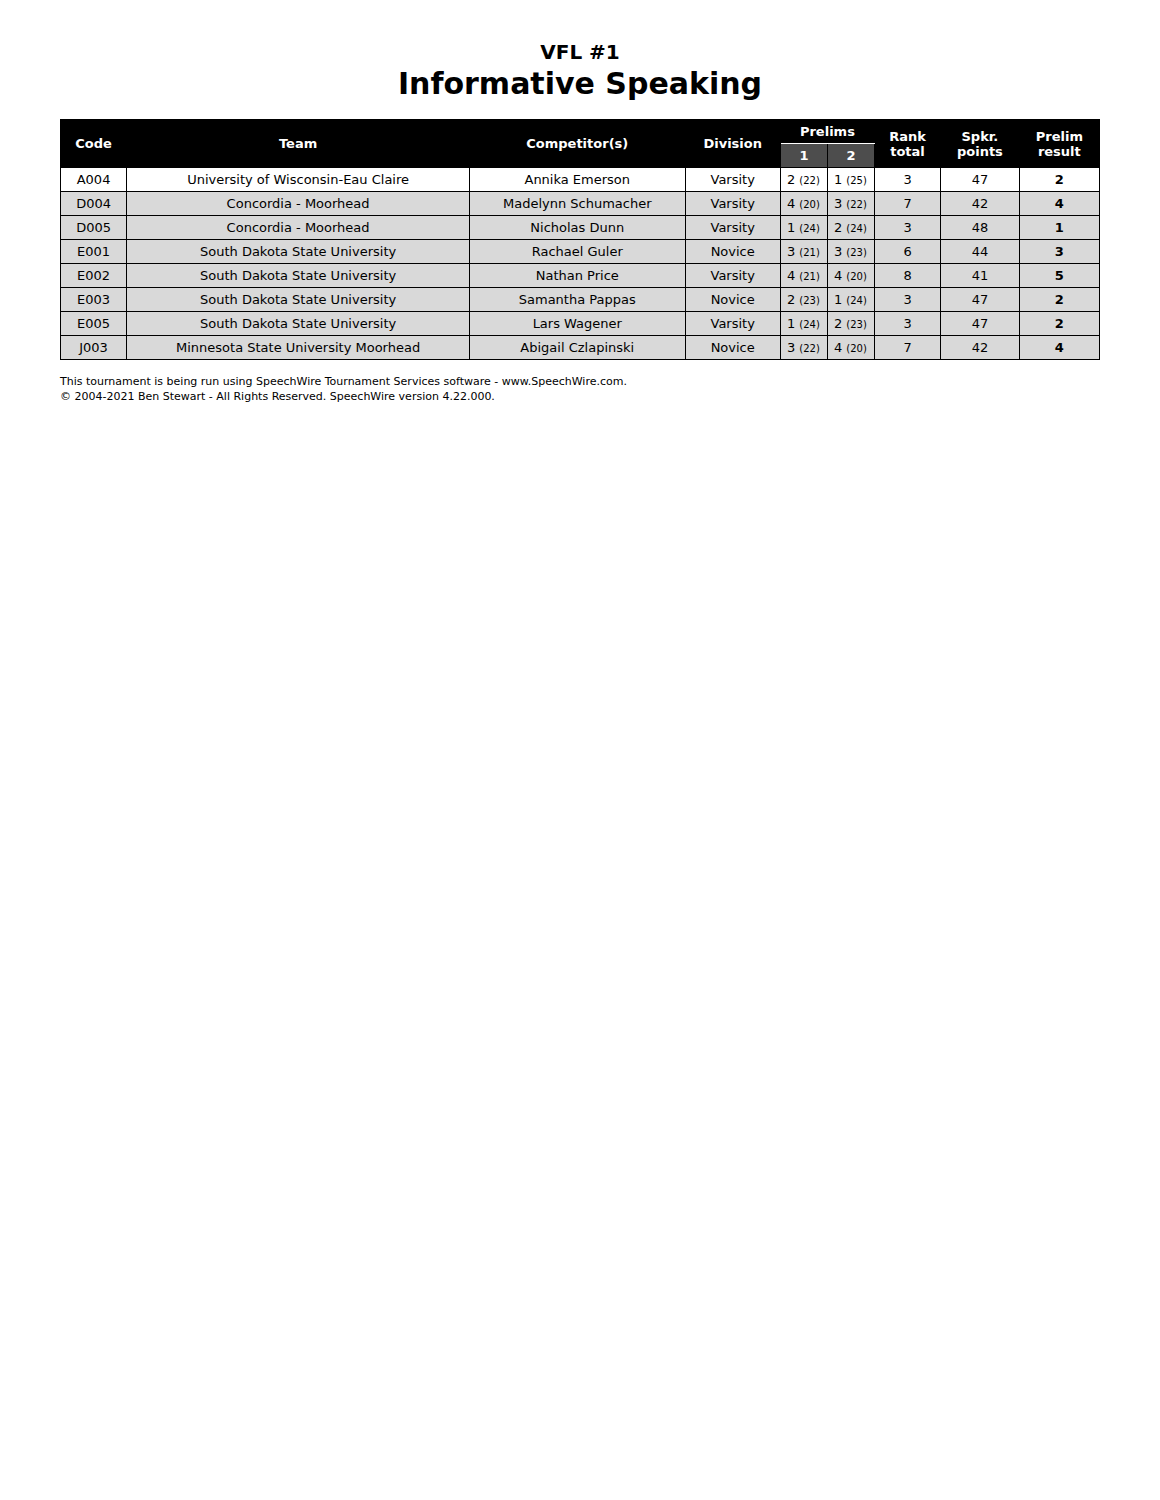VFL #1
Informative Speaking
| Code | Team | Competitor(s) | Division | Prelims | Rank total | Spkr. points | Prelim result |
| --- | --- | --- | --- | --- | --- | --- | --- |
| 1 | 2 |
| A004 | University of Wisconsin-Eau Claire | Annika Emerson | Varsity | 2 (22) | 1 (25) | 3 | 47 | 2 |
| D004 | Concordia - Moorhead | Madelynn Schumacher | Varsity | 4 (20) | 3 (22) | 7 | 42 | 4 |
| D005 | Concordia - Moorhead | Nicholas Dunn | Varsity | 1 (24) | 2 (24) | 3 | 48 | 1 |
| E001 | South Dakota State University | Rachael Guler | Novice | 3 (21) | 3 (23) | 6 | 44 | 3 |
| E002 | South Dakota State University | Nathan Price | Varsity | 4 (21) | 4 (20) | 8 | 41 | 5 |
| E003 | South Dakota State University | Samantha Pappas | Novice | 2 (23) | 1 (24) | 3 | 47 | 2 |
| E005 | South Dakota State University | Lars Wagener | Varsity | 1 (24) | 2 (23) | 3 | 47 | 2 |
| J003 | Minnesota State University Moorhead | Abigail Czlapinski | Novice | 3 (22) | 4 (20) | 7 | 42 | 4 |
This tournament is being run using SpeechWire Tournament Services software - www.SpeechWire.com.
© 2004-2021 Ben Stewart - All Rights Reserved. SpeechWire version 4.22.000.